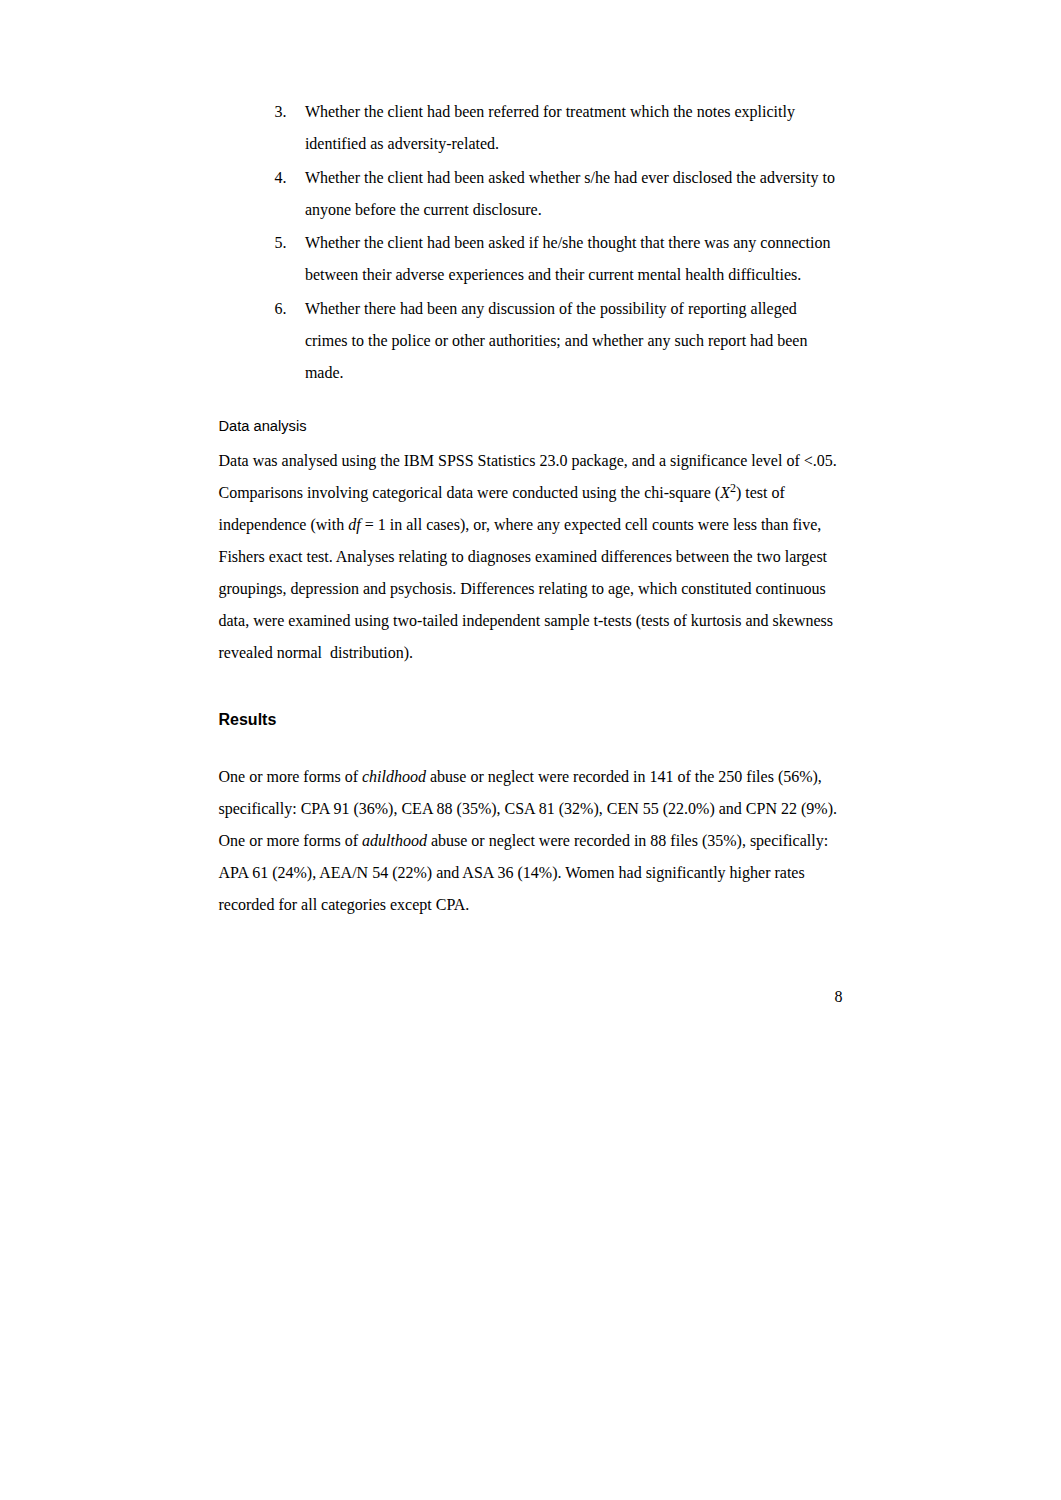Whether the client had been referred for treatment which the notes explicitly identified as adversity-related.
Whether the client had been asked whether s/he had ever disclosed the adversity to anyone before the current disclosure.
Whether the client had been asked if he/she thought that there was any connection between their adverse experiences and their current mental health difficulties.
Whether there had been any discussion of the possibility of reporting alleged crimes to the police or other authorities; and whether any such report had been made.
Data analysis
Data was analysed using the IBM SPSS Statistics 23.0 package, and a significance level of <.05. Comparisons involving categorical data were conducted using the chi-square (X2) test of independence (with df = 1 in all cases), or, where any expected cell counts were less than five, Fishers exact test. Analyses relating to diagnoses examined differences between the two largest groupings, depression and psychosis. Differences relating to age, which constituted continuous data, were examined using two-tailed independent sample t-tests (tests of kurtosis and skewness revealed normal distribution).
Results
One or more forms of childhood abuse or neglect were recorded in 141 of the 250 files (56%), specifically: CPA 91 (36%), CEA 88 (35%), CSA 81 (32%), CEN 55 (22.0%) and CPN 22 (9%). One or more forms of adulthood abuse or neglect were recorded in 88 files (35%), specifically: APA 61 (24%), AEA/N 54 (22%) and ASA 36 (14%). Women had significantly higher rates recorded for all categories except CPA.
8